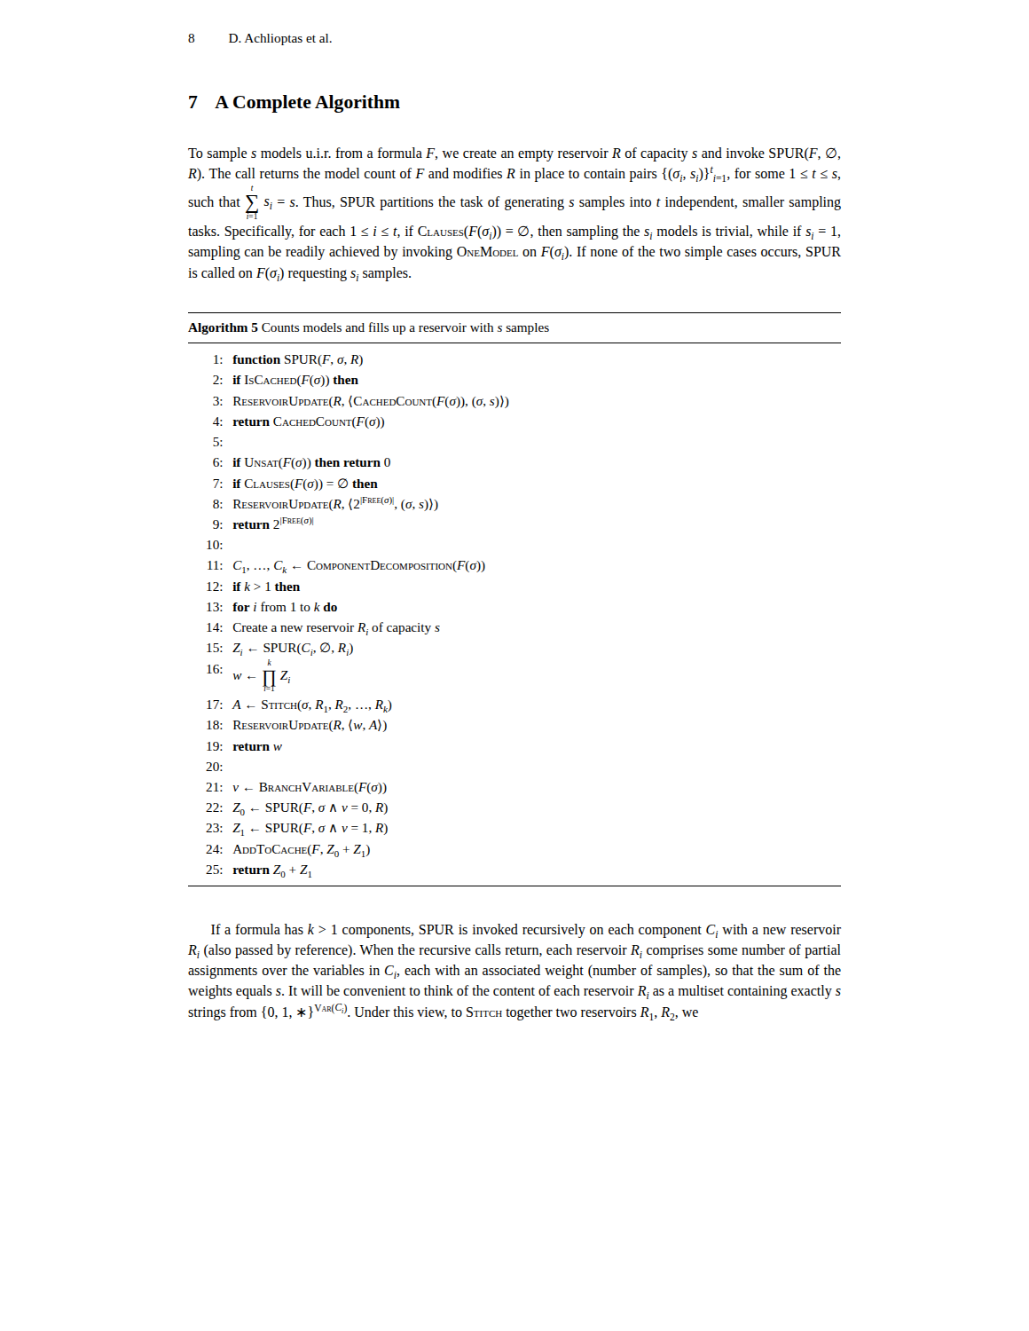8 D. Achlioptas et al.
7 A Complete Algorithm
To sample s models u.i.r. from a formula F, we create an empty reservoir R of capacity s and invoke SPUR(F, ∅, R). The call returns the model count of F and modifies R in place to contain pairs {(σi, si)}ti=1, for some 1 ≤ t ≤ s, such that t∑i=1 si = s. Thus, SPUR partitions the task of generating s samples into t independent, smaller sampling tasks. Specifically, for each 1 ≤ i ≤ t, if Clauses(F(σi)) = ∅, then sampling the si models is trivial, while if si = 1, sampling can be readily achieved by invoking OneModel on F(σi). If none of the two simple cases occurs, SPUR is called on F(σi) requesting si samples.
Algorithm 5 Counts models and fills up a reservoir with s samples
| 1: | function SPUR( F , σ , R ) |
| 2: | if IsCached ( F ( σ )) then |
| 3: | ReservoirUpdate ( R , ⟨ CachedCount ( F ( σ )), ( σ , s )⟩) |
| 4: | return CachedCount ( F ( σ )) |
| 5: | |
| 6: | if Unsat ( F ( σ )) then return 0 |
| 7: | if Clauses ( F ( σ )) = ∅ then |
| 8: | ReservoirUpdate ( R , ⟨2 / Free ( σ )/ , ( σ , s )⟩) |
| 9: | return 2 / Free ( σ )/ |
| 10: | |
| 11: | C 1 , …, C k ← ComponentDecomposition ( F ( σ )) |
| 12: | if k > 1 then |
| 13: | for i from 1 to k do |
| 14: | Create a new reservoir R i of capacity s |
| 15: | Z i ← SPUR( C i , ∅, R i ) |
| 16: | w ← k ∏ i =1 Z i |
| 17: | A ← Stitch ( σ , R 1 , R 2 , …, R k ) |
| 18: | ReservoirUpdate ( R , ⟨ w , A ⟩) |
| 19: | return w |
| 20: | |
| 21: | v ← BranchVariable ( F ( σ )) |
| 22: | Z 0 ← SPUR( F , σ ∧ v = 0, R ) |
| 23: | Z 1 ← SPUR( F , σ ∧ v = 1, R ) |
| 24: | AddToCache ( F , Z 0 + Z 1 ) |
| 25: | return Z 0 + Z 1 |
If a formula has k > 1 components, SPUR is invoked recursively on each component Ci with a new reservoir Ri (also passed by reference). When the recursive calls return, each reservoir Ri comprises some number of partial assignments over the variables in Ci, each with an associated weight (number of samples), so that the sum of the weights equals s. It will be convenient to think of the content of each reservoir Ri as a multiset containing exactly s strings from {0, 1, ∗}Var(Ci). Under this view, to Stitch together two reservoirs R1, R2, we